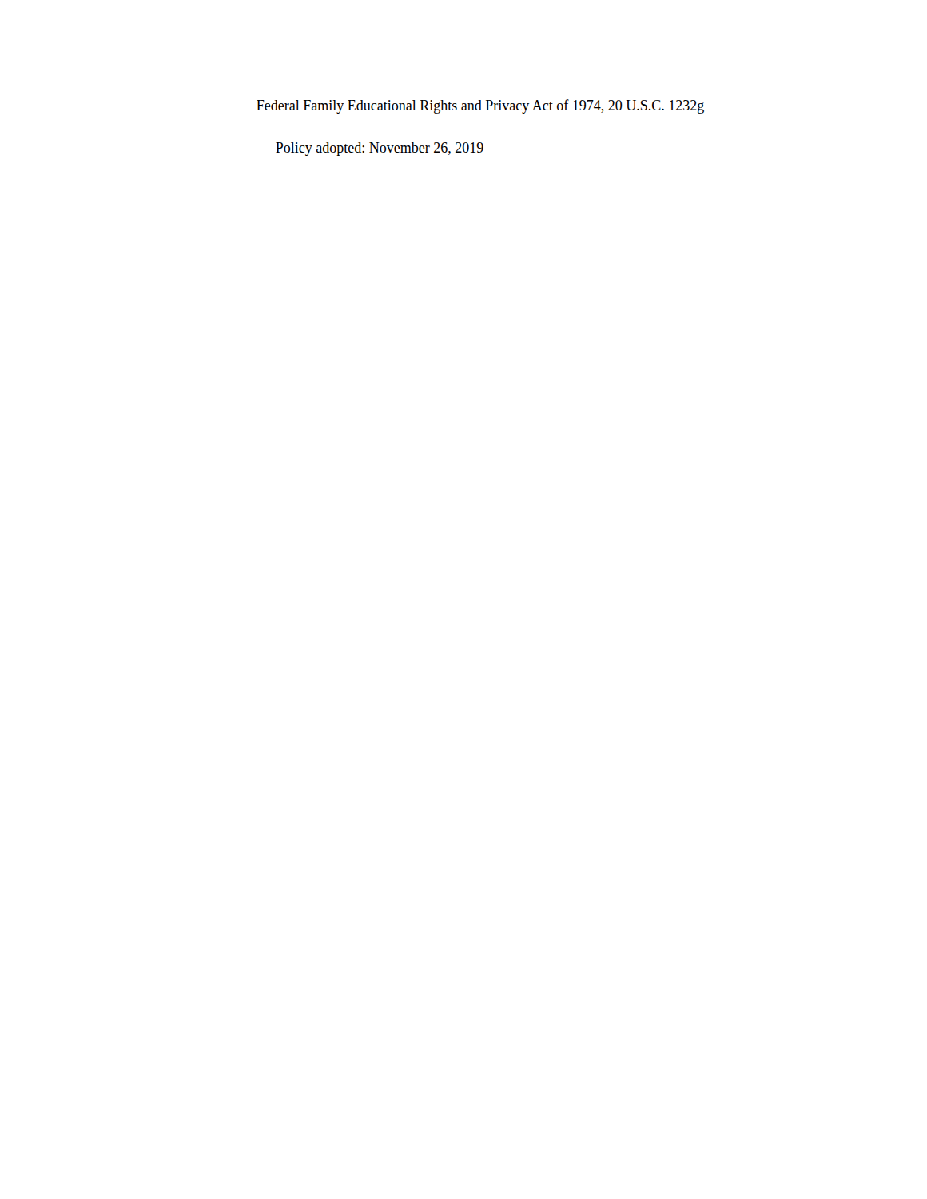Federal Family Educational Rights and Privacy Act of 1974, 20 U.S.C. 1232g
Policy adopted: November 26, 2019